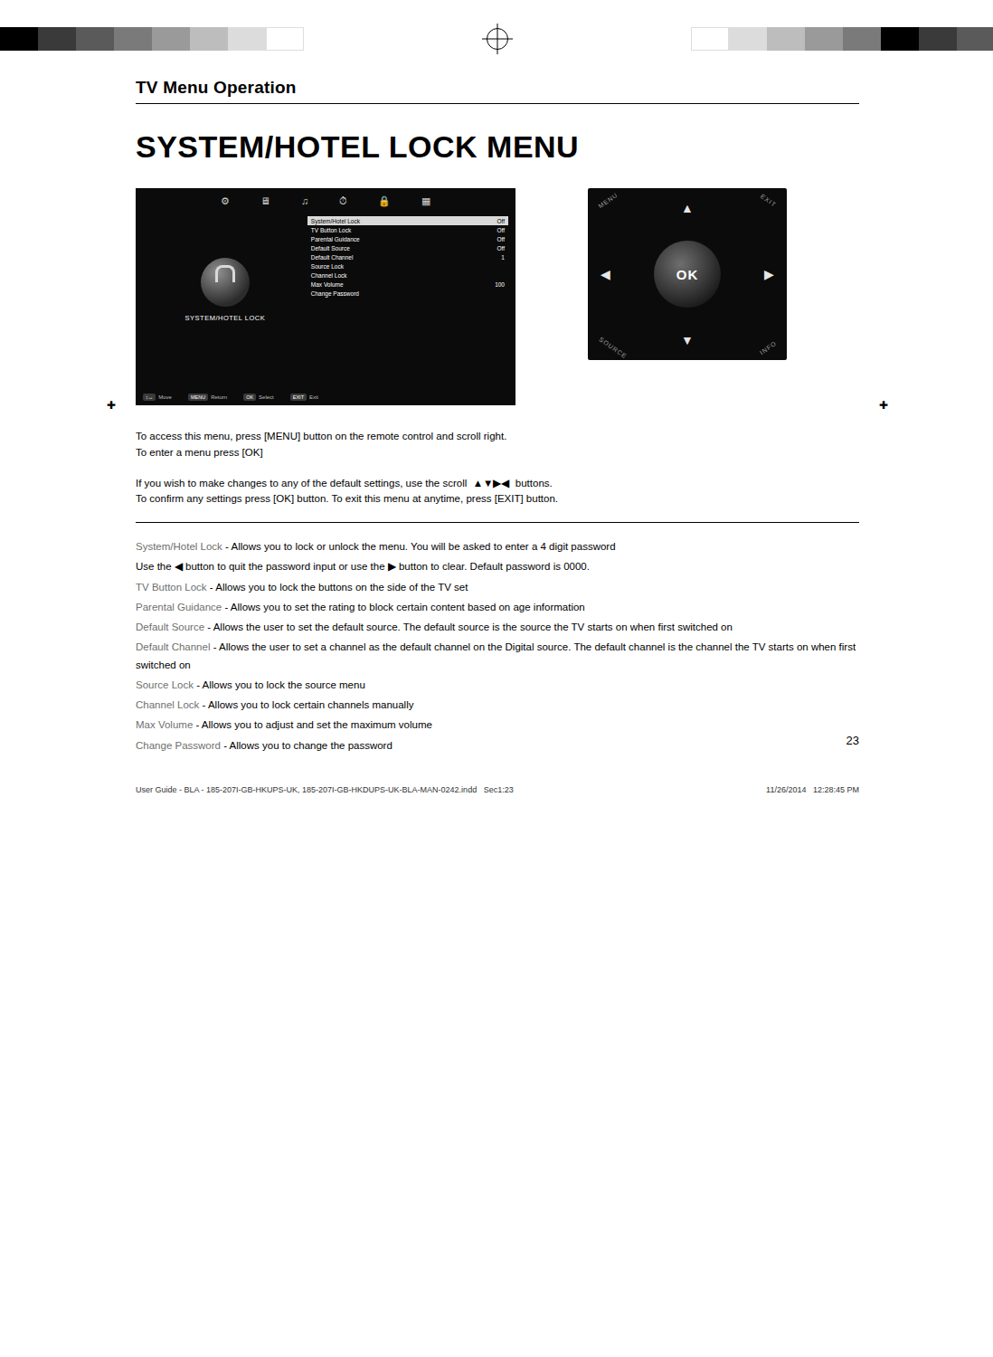TV Menu Operation
SYSTEM/HOTEL LOCK MENU
⚙ 🖥 ♫ ⏱ 🔒 ▦
SYSTEM/HOTEL LOCK
System/Hotel Lock Off
TV Button Lock Off
Parental Guidance Off
Default Source Off
Default Channel 1
Source Lock
Channel Lock
Max Volume 100
Change Password
↕↔Move MENUReturn OKSelect EXITExit
MENU EXIT SOURCE INFO ▲ ▼ ◀ ▶
OK
To access this menu, press [MENU] button on the remote control and scroll right.
To enter a menu press [OK]
If you wish to make changes to any of the default settings, use the scroll ▲▼▶◀ buttons.
To confirm any settings press [OK] button. To exit this menu at anytime, press [EXIT] button.
System/Hotel Lock
- Allows you to lock or unlock the menu. You will be asked to enter a 4 digit password
Use the ◀ button to quit the password input or use the ▶ button to clear. Default password is 0000.
TV Button Lock
- Allows you to lock the buttons on the side of the TV set
Parental Guidance
- Allows you to set the rating to block certain content based on age information
Default Source
- Allows the user to set the default source. The default source is the source the TV starts on when first switched on
Default Channel
- Allows the user to set a channel as the default channel on the Digital source. The default channel is the channel the TV starts on when first switched on
Source Lock
- Allows you to lock the source menu
Channel Lock
- Allows you to lock certain channels manually
Max Volume
- Allows you to adjust and set the maximum volume
Change Password
- Allows you to change the password
✚
✚
23
User Guide - BLA - 185-207I-GB-HKUPS-UK, 185-207I-GB-HKDUPS-UK-BLA-MAN-0242.indd Sec1:23 11/26/2014 12:28:45 PM